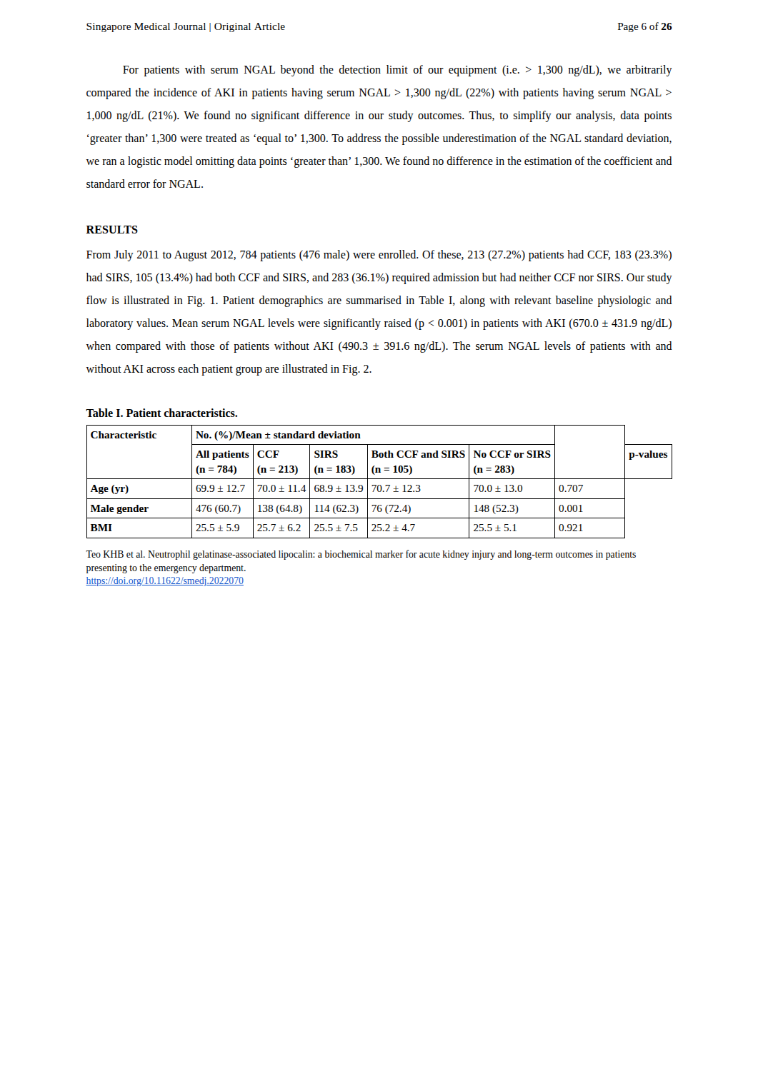Singapore Medical Journal | Original Article
Page 6 of 26
For patients with serum NGAL beyond the detection limit of our equipment (i.e. > 1,300 ng/dL), we arbitrarily compared the incidence of AKI in patients having serum NGAL > 1,300 ng/dL (22%) with patients having serum NGAL > 1,000 ng/dL (21%). We found no significant difference in our study outcomes. Thus, to simplify our analysis, data points ‘greater than’ 1,300 were treated as ‘equal to’ 1,300. To address the possible underestimation of the NGAL standard deviation, we ran a logistic model omitting data points ‘greater than’ 1,300. We found no difference in the estimation of the coefficient and standard error for NGAL.
Results
From July 2011 to August 2012, 784 patients (476 male) were enrolled. Of these, 213 (27.2%) patients had CCF, 183 (23.3%) had SIRS, 105 (13.4%) had both CCF and SIRS, and 283 (36.1%) required admission but had neither CCF nor SIRS. Our study flow is illustrated in Fig. 1. Patient demographics are summarised in Table I, along with relevant baseline physiologic and laboratory values. Mean serum NGAL levels were significantly raised (p < 0.001) in patients with AKI (670.0 ± 431.9 ng/dL) when compared with those of patients without AKI (490.3 ± 391.6 ng/dL). The serum NGAL levels of patients with and without AKI across each patient group are illustrated in Fig. 2.
Table I. Patient characteristics.
| Characteristic | No. (%)/Mean ± standard deviation | |
| --- | --- | --- |
| All patients (n = 784) | CCF (n = 213) | SIRS (n = 183) | Both CCF and SIRS (n = 105) | No CCF or SIRS (n = 283) | p-values |
| Age (yr) | 69.9 ± 12.7 | 70.0 ± 11.4 | 68.9 ± 13.9 | 70.7 ± 12.3 | 70.0 ± 13.0 | 0.707 |
| Male gender | 476 (60.7) | 138 (64.8) | 114 (62.3) | 76 (72.4) | 148 (52.3) | 0.001 |
| BMI | 25.5 ± 5.9 | 25.7 ± 6.2 | 25.5 ± 7.5 | 25.2 ± 4.7 | 25.5 ± 5.1 | 0.921 |
Teo KHB et al. Neutrophil gelatinase-associated lipocalin: a biochemical marker for acute kidney injury and long-term outcomes in patients presenting to the emergency department.
https://doi.org/10.11622/smedj.2022070